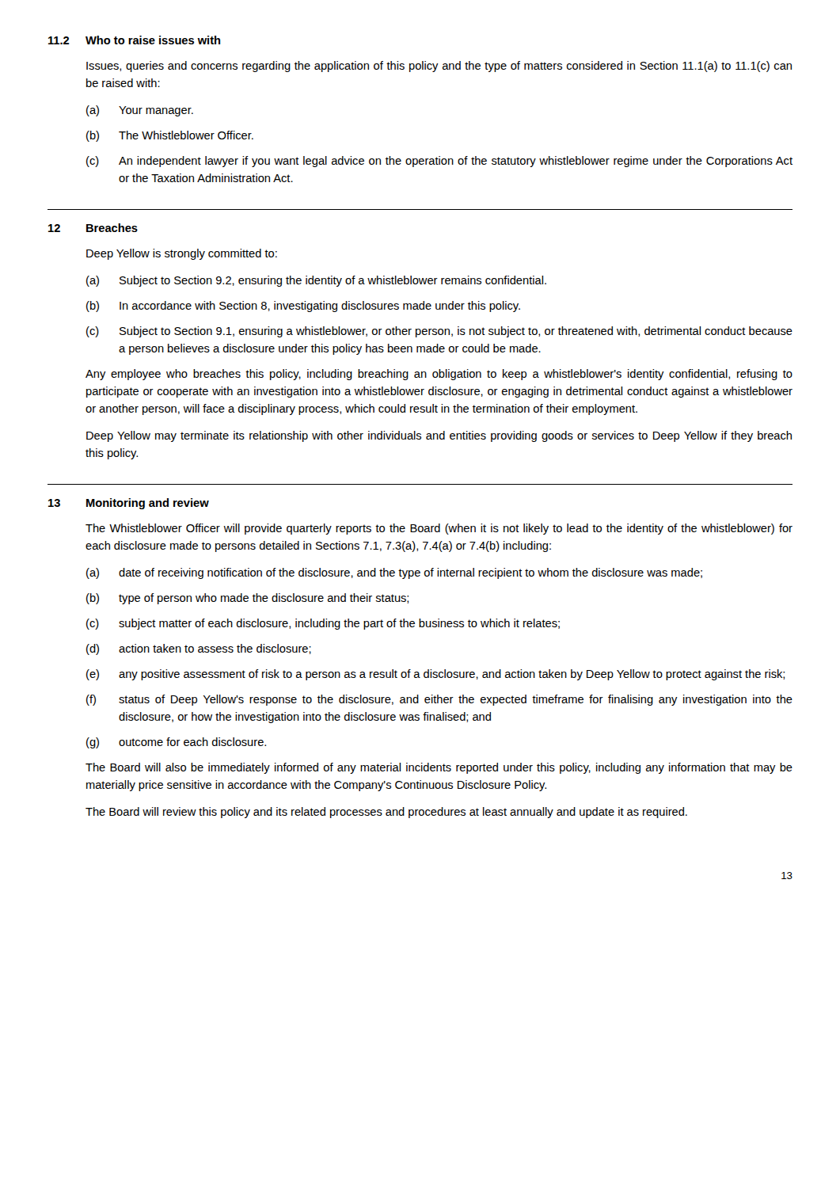11.2 Who to raise issues with
Issues, queries and concerns regarding the application of this policy and the type of matters considered in Section 11.1(a) to 11.1(c) can be raised with:
(a) Your manager.
(b) The Whistleblower Officer.
(c) An independent lawyer if you want legal advice on the operation of the statutory whistleblower regime under the Corporations Act or the Taxation Administration Act.
12 Breaches
Deep Yellow is strongly committed to:
(a) Subject to Section 9.2, ensuring the identity of a whistleblower remains confidential.
(b) In accordance with Section 8, investigating disclosures made under this policy.
(c) Subject to Section 9.1, ensuring a whistleblower, or other person, is not subject to, or threatened with, detrimental conduct because a person believes a disclosure under this policy has been made or could be made.
Any employee who breaches this policy, including breaching an obligation to keep a whistleblower's identity confidential, refusing to participate or cooperate with an investigation into a whistleblower disclosure, or engaging in detrimental conduct against a whistleblower or another person, will face a disciplinary process, which could result in the termination of their employment.
Deep Yellow may terminate its relationship with other individuals and entities providing goods or services to Deep Yellow if they breach this policy.
13 Monitoring and review
The Whistleblower Officer will provide quarterly reports to the Board (when it is not likely to lead to the identity of the whistleblower) for each disclosure made to persons detailed in Sections 7.1, 7.3(a), 7.4(a) or 7.4(b) including:
(a) date of receiving notification of the disclosure, and the type of internal recipient to whom the disclosure was made;
(b) type of person who made the disclosure and their status;
(c) subject matter of each disclosure, including the part of the business to which it relates;
(d) action taken to assess the disclosure;
(e) any positive assessment of risk to a person as a result of a disclosure, and action taken by Deep Yellow to protect against the risk;
(f) status of Deep Yellow's response to the disclosure, and either the expected timeframe for finalising any investigation into the disclosure, or how the investigation into the disclosure was finalised; and
(g) outcome for each disclosure.
The Board will also be immediately informed of any material incidents reported under this policy, including any information that may be materially price sensitive in accordance with the Company's Continuous Disclosure Policy.
The Board will review this policy and its related processes and procedures at least annually and update it as required.
13